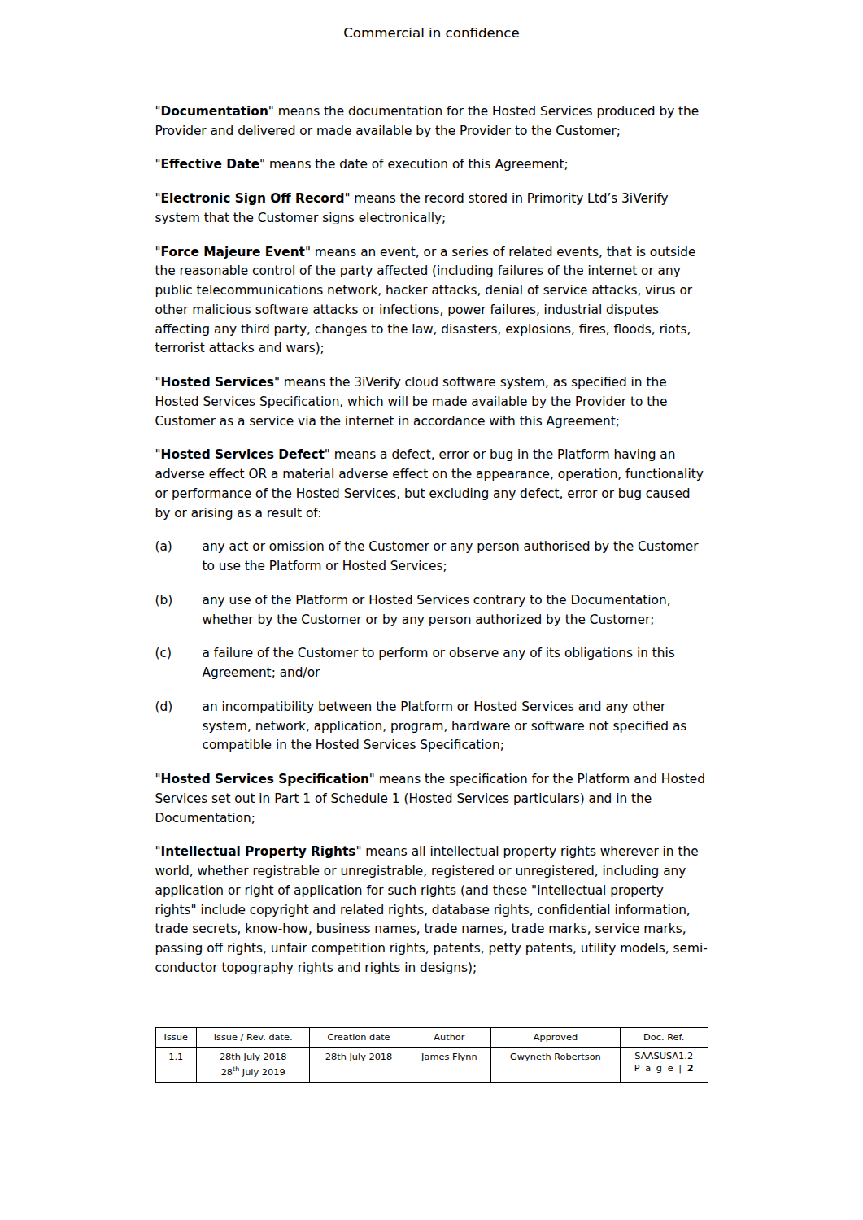Commercial in confidence
"Documentation" means the documentation for the Hosted Services produced by the Provider and delivered or made available by the Provider to the Customer;
"Effective Date" means the date of execution of this Agreement;
"Electronic Sign Off Record" means the record stored in Primority Ltd’s 3iVerify system that the Customer signs electronically;
"Force Majeure Event" means an event, or a series of related events, that is outside the reasonable control of the party affected (including failures of the internet or any public telecommunications network, hacker attacks, denial of service attacks, virus or other malicious software attacks or infections, power failures, industrial disputes affecting any third party, changes to the law, disasters, explosions, fires, floods, riots, terrorist attacks and wars);
"Hosted Services" means the 3iVerify cloud software system, as specified in the Hosted Services Specification, which will be made available by the Provider to the Customer as a service via the internet in accordance with this Agreement;
"Hosted Services Defect" means a defect, error or bug in the Platform having an adverse effect OR a material adverse effect on the appearance, operation, functionality or performance of the Hosted Services, but excluding any defect, error or bug caused by or arising as a result of:
(a) any act or omission of the Customer or any person authorised by the Customer to use the Platform or Hosted Services;
(b) any use of the Platform or Hosted Services contrary to the Documentation, whether by the Customer or by any person authorized by the Customer;
(c) a failure of the Customer to perform or observe any of its obligations in this Agreement; and/or
(d) an incompatibility between the Platform or Hosted Services and any other system, network, application, program, hardware or software not specified as compatible in the Hosted Services Specification;
"Hosted Services Specification" means the specification for the Platform and Hosted Services set out in Part 1 of Schedule 1 (Hosted Services particulars) and in the Documentation;
"Intellectual Property Rights" means all intellectual property rights wherever in the world, whether registrable or unregistrable, registered or unregistered, including any application or right of application for such rights (and these "intellectual property rights" include copyright and related rights, database rights, confidential information, trade secrets, know-how, business names, trade names, trade marks, service marks, passing off rights, unfair competition rights, patents, petty patents, utility models, semi-conductor topography rights and rights in designs);
| Issue | Issue / Rev. date. | Creation date | Author | Approved | Doc. Ref. |
| --- | --- | --- | --- | --- | --- |
| 1.1 | 28th July 2018 28 th July 2019 | 28th July 2018 | James Flynn | Gwyneth Robertson | SAASUSA1.2 P a g e / 2 |